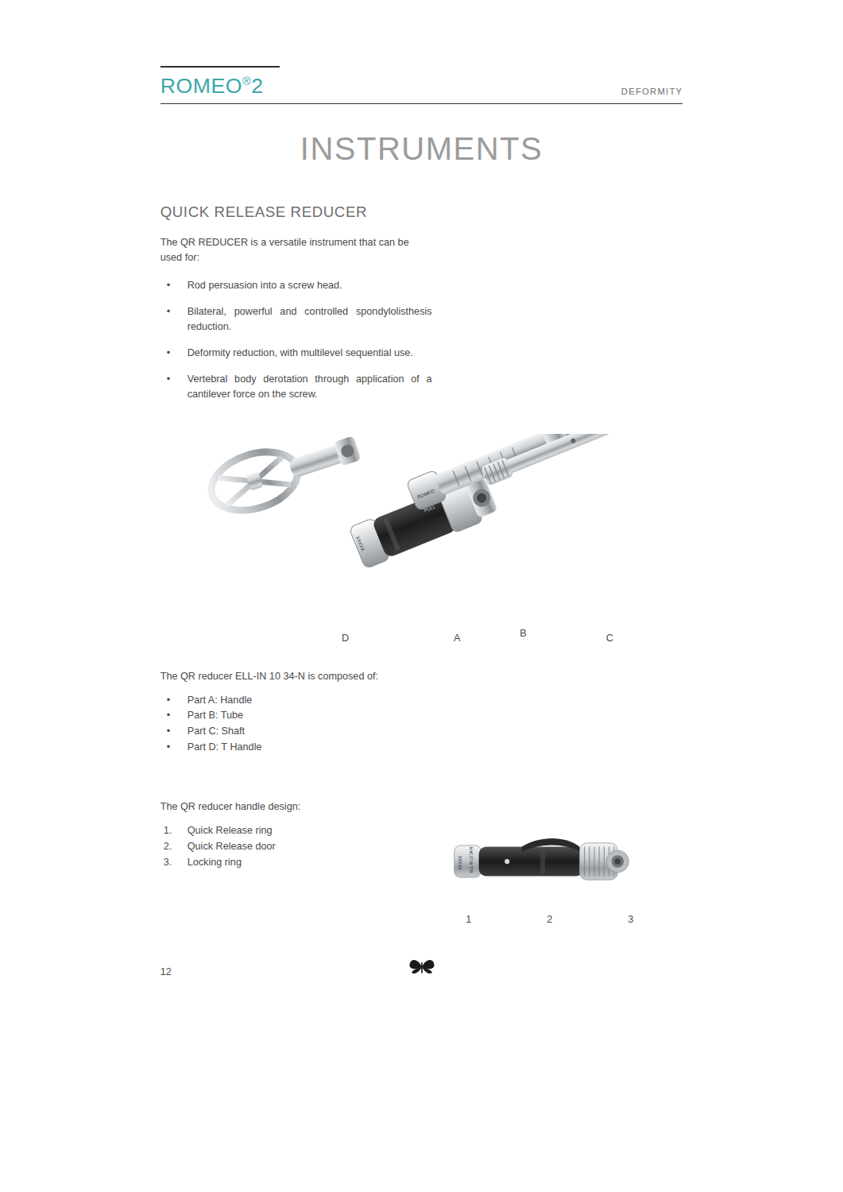ROMEO®2
Deformity
INSTRUMENTS
QUICK RELEASE REDUCER
The QR REDUCER is a versatile instrument that can be used for:
Rod persuasion into a screw head.
Bilateral, powerful and controlled spondylolisthesis reduction.
Deformity reduction, with multilevel sequential use.
Vertebral body derotation through application of a cantilever force on the screw.
XXXXX PULL ROMEO
D A B C
The QR reducer ELL-IN 10 34-N is composed of:
Part A: Handle
Part B: Tube
Part C: Shaft
Part D: T Handle
The QR reducer handle design:
Quick Release ring
Quick Release door
Locking ring
XXXXX ELL-IN 10 34-N
1 2 3
12